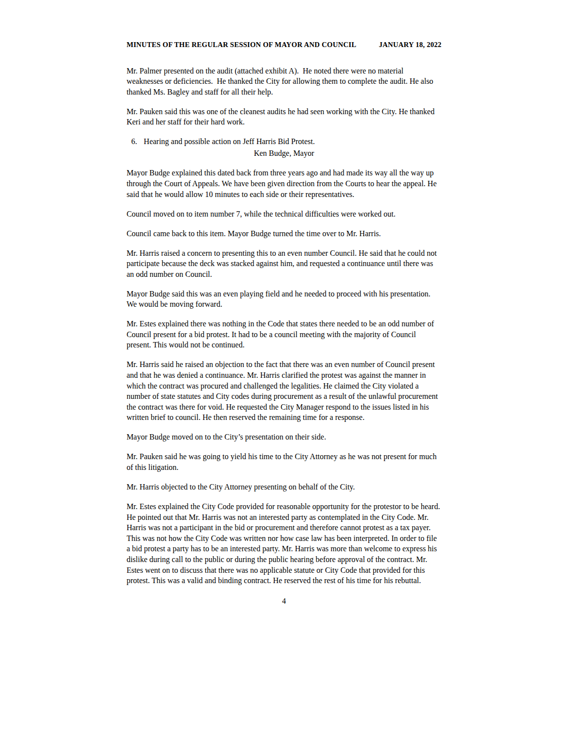MINUTES OF THE REGULAR SESSION OF MAYOR AND COUNCIL JANUARY 18, 2022
Mr. Palmer presented on the audit (attached exhibit A). He noted there were no material weaknesses or deficiencies. He thanked the City for allowing them to complete the audit. He also thanked Ms. Bagley and staff for all their help.
Mr. Pauken said this was one of the cleanest audits he had seen working with the City. He thanked Keri and her staff for their hard work.
6. Hearing and possible action on Jeff Harris Bid Protest.
Ken Budge, Mayor
Mayor Budge explained this dated back from three years ago and had made its way all the way up through the Court of Appeals. We have been given direction from the Courts to hear the appeal. He said that he would allow 10 minutes to each side or their representatives.
Council moved on to item number 7, while the technical difficulties were worked out.
Council came back to this item. Mayor Budge turned the time over to Mr. Harris.
Mr. Harris raised a concern to presenting this to an even number Council. He said that he could not participate because the deck was stacked against him, and requested a continuance until there was an odd number on Council.
Mayor Budge said this was an even playing field and he needed to proceed with his presentation. We would be moving forward.
Mr. Estes explained there was nothing in the Code that states there needed to be an odd number of Council present for a bid protest. It had to be a council meeting with the majority of Council present. This would not be continued.
Mr. Harris said he raised an objection to the fact that there was an even number of Council present and that he was denied a continuance. Mr. Harris clarified the protest was against the manner in which the contract was procured and challenged the legalities. He claimed the City violated a number of state statutes and City codes during procurement as a result of the unlawful procurement the contract was there for void. He requested the City Manager respond to the issues listed in his written brief to council. He then reserved the remaining time for a response.
Mayor Budge moved on to the City’s presentation on their side.
Mr. Pauken said he was going to yield his time to the City Attorney as he was not present for much of this litigation.
Mr. Harris objected to the City Attorney presenting on behalf of the City.
Mr. Estes explained the City Code provided for reasonable opportunity for the protestor to be heard. He pointed out that Mr. Harris was not an interested party as contemplated in the City Code. Mr. Harris was not a participant in the bid or procurement and therefore cannot protest as a tax payer. This was not how the City Code was written nor how case law has been interpreted. In order to file a bid protest a party has to be an interested party. Mr. Harris was more than welcome to express his dislike during call to the public or during the public hearing before approval of the contract. Mr. Estes went on to discuss that there was no applicable statute or City Code that provided for this protest. This was a valid and binding contract. He reserved the rest of his time for his rebuttal.
4